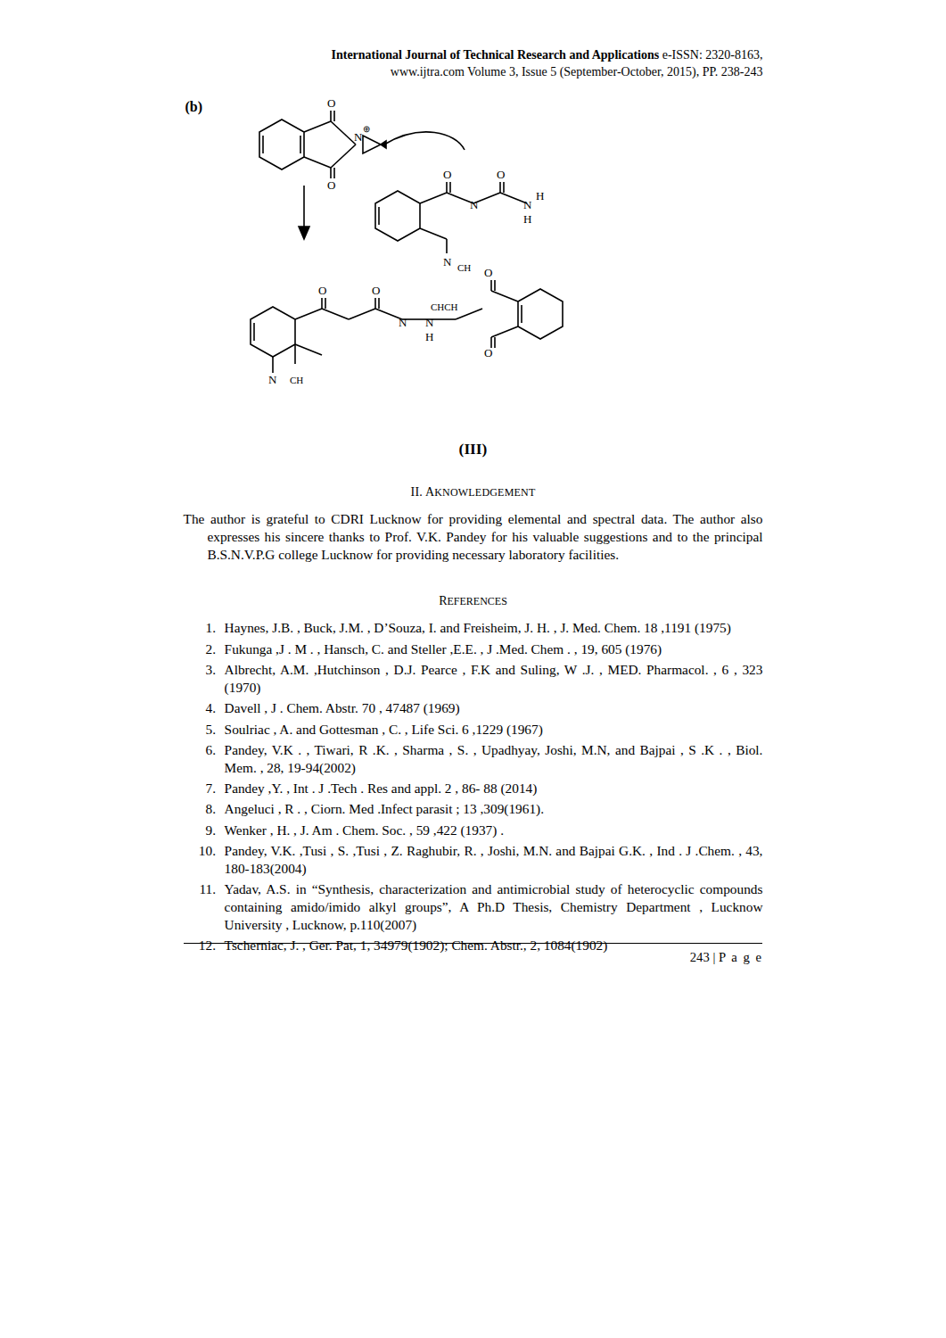International Journal of Technical Research and Applications e-ISSN: 2320-8163,
www.ijtra.com Volume 3, Issue 5 (September-October, 2015), PP. 238-243
(b)
(III)
II. AKNOWLEDGEMENT
The author is grateful to CDRI Lucknow for providing elemental and spectral data. The author also expresses his sincere thanks to Prof. V.K. Pandey for his valuable suggestions and to the principal B.S.N.V.P.G college Lucknow for providing necessary laboratory facilities.
REFERENCES
Haynes, J.B. , Buck, J.M. , D’Souza, I. and Freisheim, J. H. , J. Med. Chem. 18 ,1191 (1975)
Fukunga ,J . M . , Hansch, C. and Steller ,E.E. , J .Med. Chem . , 19, 605 (1976)
Albrecht, A.M. ,Hutchinson , D.J. Pearce , F.K and Suling, W .J. , MED. Pharmacol. , 6 , 323 (1970)
Davell , J . Chem. Abstr. 70 , 47487 (1969)
Soulriac , A. and Gottesman , C. , Life Sci. 6 ,1229 (1967)
Pandey, V.K . , Tiwari, R .K. , Sharma , S. , Upadhyay, Joshi, M.N, and Bajpai , S .K . , Biol. Mem. , 28, 19-94(2002)
Pandey ,Y. , Int . J .Tech . Res and appl. 2 , 86- 88 (2014)
Angeluci , R . , Ciorn. Med .Infect parasit ; 13 ,309(1961).
Wenker , H. , J. Am . Chem. Soc. , 59 ,422 (1937) .
Pandey, V.K. ,Tusi , S. ,Tusi , Z. Raghubir, R. , Joshi, M.N. and Bajpai G.K. , Ind . J .Chem. , 43, 180-183(2004)
Yadav, A.S. in “Synthesis, characterization and antimicrobial study of heterocyclic compounds containing amido/imido alkyl groups”, A Ph.D Thesis, Chemistry Department , Lucknow University , Lucknow, p.110(2007)
Tscherniac, J. , Ger. Pat, 1, 34979(1902); Chem. Abstr., 2, 1084(1902)
243 | P a g e